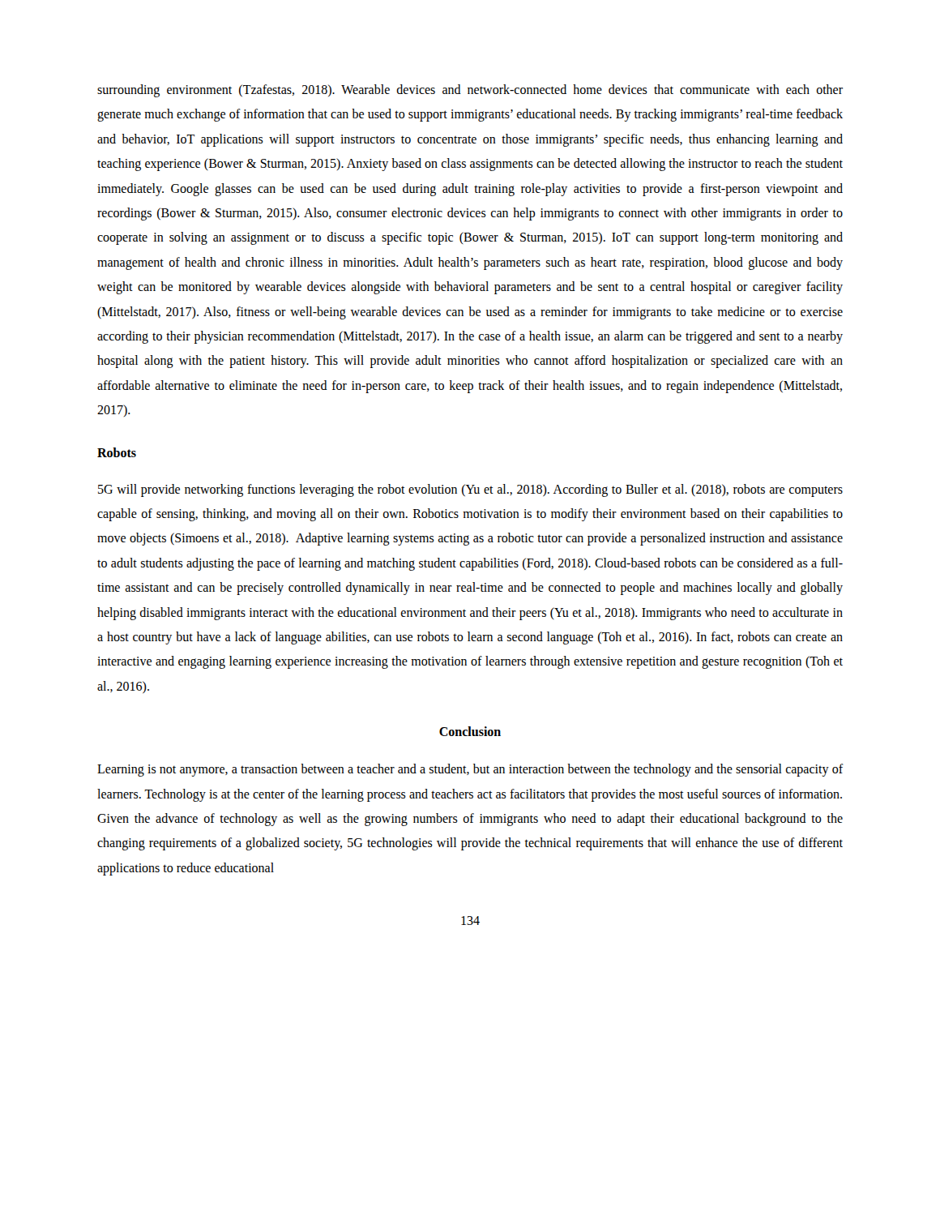surrounding environment (Tzafestas, 2018). Wearable devices and network-connected home devices that communicate with each other generate much exchange of information that can be used to support immigrants’ educational needs. By tracking immigrants’ real-time feedback and behavior, IoT applications will support instructors to concentrate on those immigrants’ specific needs, thus enhancing learning and teaching experience (Bower & Sturman, 2015). Anxiety based on class assignments can be detected allowing the instructor to reach the student immediately. Google glasses can be used can be used during adult training role-play activities to provide a first-person viewpoint and recordings (Bower & Sturman, 2015). Also, consumer electronic devices can help immigrants to connect with other immigrants in order to cooperate in solving an assignment or to discuss a specific topic (Bower & Sturman, 2015). IoT can support long-term monitoring and management of health and chronic illness in minorities. Adult health’s parameters such as heart rate, respiration, blood glucose and body weight can be monitored by wearable devices alongside with behavioral parameters and be sent to a central hospital or caregiver facility (Mittelstadt, 2017). Also, fitness or well-being wearable devices can be used as a reminder for immigrants to take medicine or to exercise according to their physician recommendation (Mittelstadt, 2017). In the case of a health issue, an alarm can be triggered and sent to a nearby hospital along with the patient history. This will provide adult minorities who cannot afford hospitalization or specialized care with an affordable alternative to eliminate the need for in-person care, to keep track of their health issues, and to regain independence (Mittelstadt, 2017).
Robots
5G will provide networking functions leveraging the robot evolution (Yu et al., 2018). According to Buller et al. (2018), robots are computers capable of sensing, thinking, and moving all on their own. Robotics motivation is to modify their environment based on their capabilities to move objects (Simoens et al., 2018). Adaptive learning systems acting as a robotic tutor can provide a personalized instruction and assistance to adult students adjusting the pace of learning and matching student capabilities (Ford, 2018). Cloud-based robots can be considered as a full- time assistant and can be precisely controlled dynamically in near real-time and be connected to people and machines locally and globally helping disabled immigrants interact with the educational environment and their peers (Yu et al., 2018). Immigrants who need to acculturate in a host country but have a lack of language abilities, can use robots to learn a second language (Toh et al., 2016). In fact, robots can create an interactive and engaging learning experience increasing the motivation of learners through extensive repetition and gesture recognition (Toh et al., 2016).
Conclusion
Learning is not anymore, a transaction between a teacher and a student, but an interaction between the technology and the sensorial capacity of learners. Technology is at the center of the learning process and teachers act as facilitators that provides the most useful sources of information. Given the advance of technology as well as the growing numbers of immigrants who need to adapt their educational background to the changing requirements of a globalized society, 5G technologies will provide the technical requirements that will enhance the use of different applications to reduce educational
134